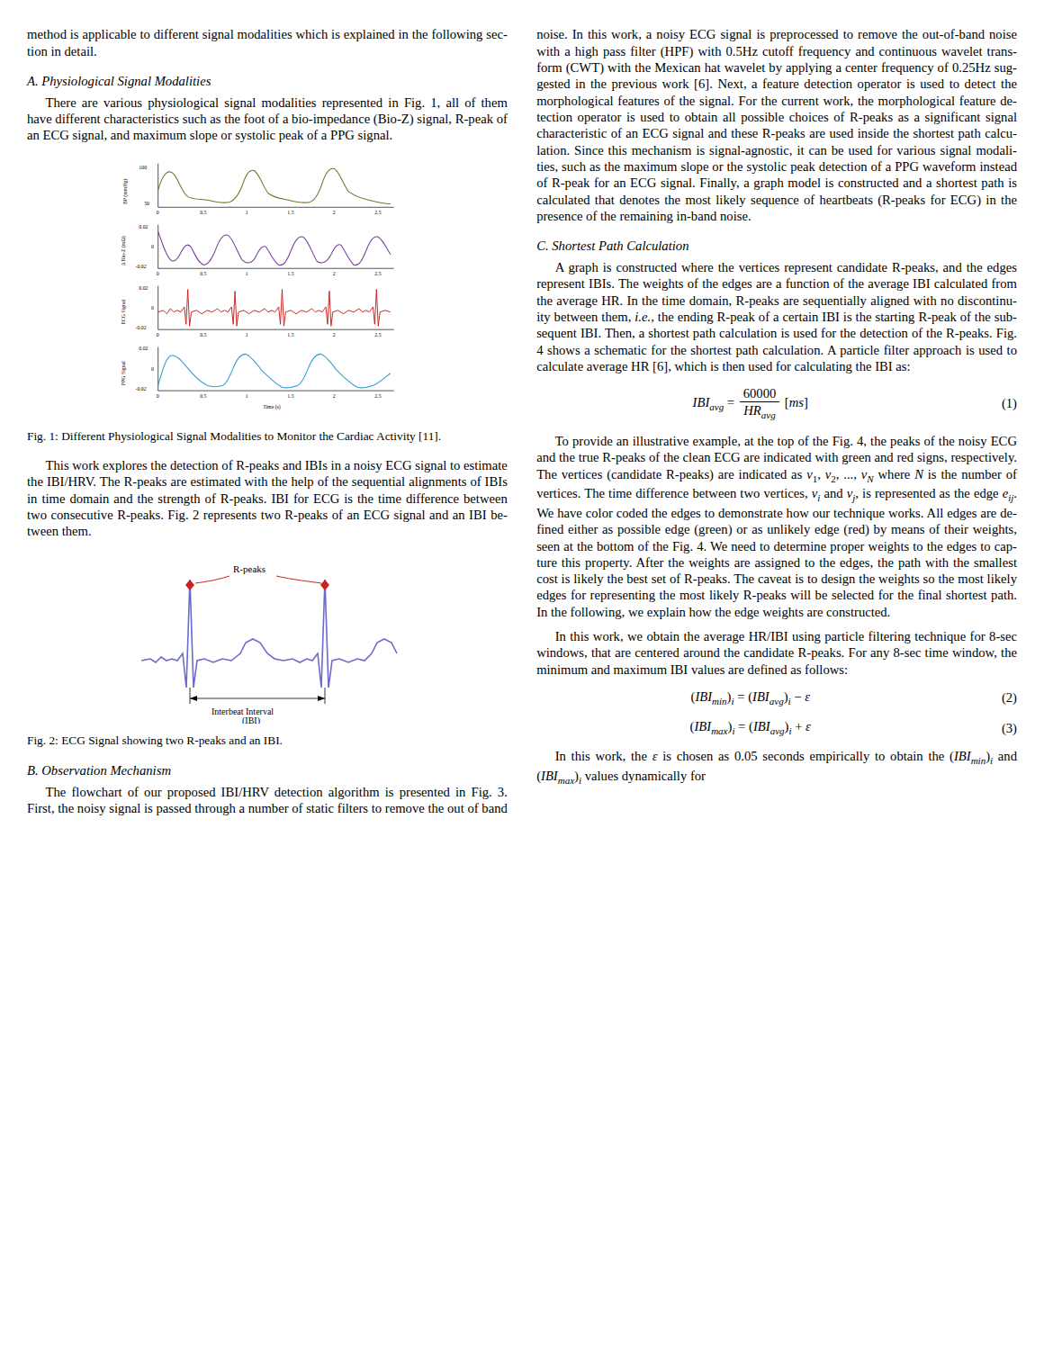method is applicable to different signal modalities which is explained in the following section in detail.
A. Physiological Signal Modalities
There are various physiological signal modalities represented in Fig. 1, all of them have different characteristics such as the foot of a bio-impedance (Bio-Z) signal, R-peak of an ECG signal, and maximum slope or systolic peak of a PPG signal.
100 50 BP (mmHg) 0 0.5 1 1.5 2 2.5 0.02 0 -0.02 Δ Bio-Z (mΩ) 0 0.5 1 1.5 2 2.5 0.02 0 -0.02 ECG Signal 0 0.5 1 1.5 2 2.5 0.02 0 -0.02 PPG Signal 0 0.5 1 1.5 2 2.5 Time (s)
Fig. 1: Different Physiological Signal Modalities to Monitor the Cardiac Activity [11].
This work explores the detection of R-peaks and IBIs in a noisy ECG signal to estimate the IBI/HRV. The R-peaks are estimated with the help of the sequential alignments of IBIs in time domain and the strength of R-peaks. IBI for ECG is the time difference between two consecutive R-peaks. Fig. 2 represents two R-peaks of an ECG signal and an IBI between them.
R-peaks Interbeat Interval (IBI)
Fig. 2: ECG Signal showing two R-peaks and an IBI.
B. Observation Mechanism
The flowchart of our proposed IBI/HRV detection algorithm is presented in Fig. 3. First, the noisy signal is passed through a number of static filters to remove the out of band noise. In this work, a noisy ECG signal is preprocessed to remove the out-of-band noise with a high pass filter (HPF) with 0.5Hz cutoff frequency and continuous wavelet transform (CWT) with the Mexican hat wavelet by applying a center frequency of 0.25Hz suggested in the previous work [6]. Next, a feature detection operator is used to detect the morphological features of the signal. For the current work, the morphological feature detection operator is used to obtain all possible choices of R-peaks as a significant signal characteristic of an ECG signal and these R-peaks are used inside the shortest path calculation. Since this mechanism is signal-agnostic, it can be used for various signal modalities, such as the maximum slope or the systolic peak detection of a PPG waveform instead of R-peak for an ECG signal. Finally, a graph model is constructed and a shortest path is calculated that denotes the most likely sequence of heartbeats (R-peaks for ECG) in the presence of the remaining in-band noise.
C. Shortest Path Calculation
A graph is constructed where the vertices represent candidate R-peaks, and the edges represent IBIs. The weights of the edges are a function of the average IBI calculated from the average HR. In the time domain, R-peaks are sequentially aligned with no discontinuity between them, i.e., the ending R-peak of a certain IBI is the starting R-peak of the subsequent IBI. Then, a shortest path calculation is used for the detection of the R-peaks. Fig. 4 shows a schematic for the shortest path calculation. A particle filter approach is used to calculate average HR [6], which is then used for calculating the IBI as:
IBIavg = 60000 HRavg [ms]
(1)
To provide an illustrative example, at the top of the Fig. 4, the peaks of the noisy ECG and the true R-peaks of the clean ECG are indicated with green and red signs, respectively. The vertices (candidate R-peaks) are indicated as v1, v2, ..., vN where N is the number of vertices. The time difference between two vertices, vi and vj, is represented as the edge eij. We have color coded the edges to demonstrate how our technique works. All edges are defined either as possible edge (green) or as unlikely edge (red) by means of their weights, seen at the bottom of the Fig. 4. We need to determine proper weights to the edges to capture this property. After the weights are assigned to the edges, the path with the smallest cost is likely the best set of R-peaks. The caveat is to design the weights so the most likely edges for representing the most likely R-peaks will be selected for the final shortest path. In the following, we explain how the edge weights are constructed.
In this work, we obtain the average HR/IBI using particle filtering technique for 8-sec windows, that are centered around the candidate R-peaks. For any 8-sec time window, the minimum and maximum IBI values are defined as follows:
(IBImin)i = (IBIavg)i − ε
(2)
(IBImax)i = (IBIavg)i + ε
(3)
In this work, the ε is chosen as 0.05 seconds empirically to obtain the (IBImin)i and (IBImax)i values dynamically for